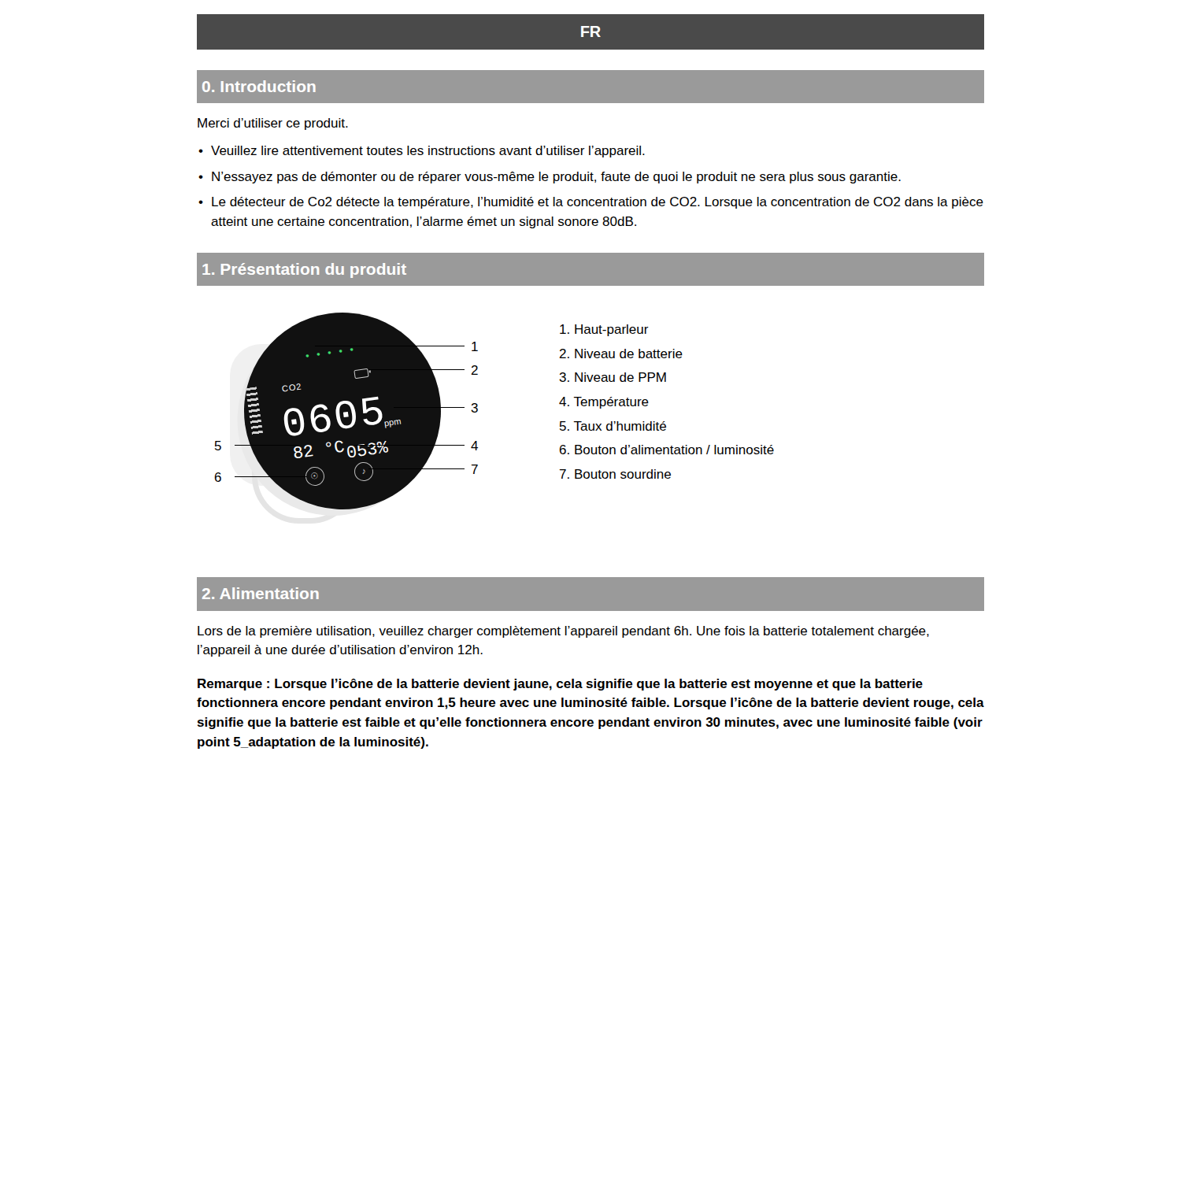FR
0. Introduction
Merci d’utiliser ce produit.
Veuillez lire attentivement toutes les instructions avant d’utiliser l’appareil.
N’essayez pas de démonter ou de réparer vous-même le produit, faute de quoi le produit ne sera plus sous garantie.
Le détecteur de Co2 détecte la température, l’humidité et la concentration de CO2. Lorsque la concentration de CO2 dans la pièce atteint une certaine concentration, l’alarme émet un signal sonore 80dB.
1. Présentation du produit
• • • • •
CO2
0605
ppm
82 °C
053%
☉
♪
1
2
3
4
5
6
7
1. Haut-parleur
2. Niveau de batterie
3. Niveau de PPM
4. Température
5. Taux d’humidité
6. Bouton d’alimentation / luminosité
7. Bouton sourdine
2. Alimentation
Lors de la première utilisation, veuillez charger complètement l’appareil pendant 6h. Une fois la batterie totalement chargée, l’appareil à une durée d’utilisation d’environ 12h.
Remarque : Lorsque l’icône de la batterie devient jaune, cela signifie que la batterie est moyenne et que la batterie fonctionnera encore pendant environ 1,5 heure avec une luminosité faible. Lorsque l’icône de la batterie devient rouge, cela signifie que la batterie est faible et qu’elle fonctionnera encore pendant environ 30 minutes, avec une luminosité faible (voir point 5_adaptation de la luminosité).